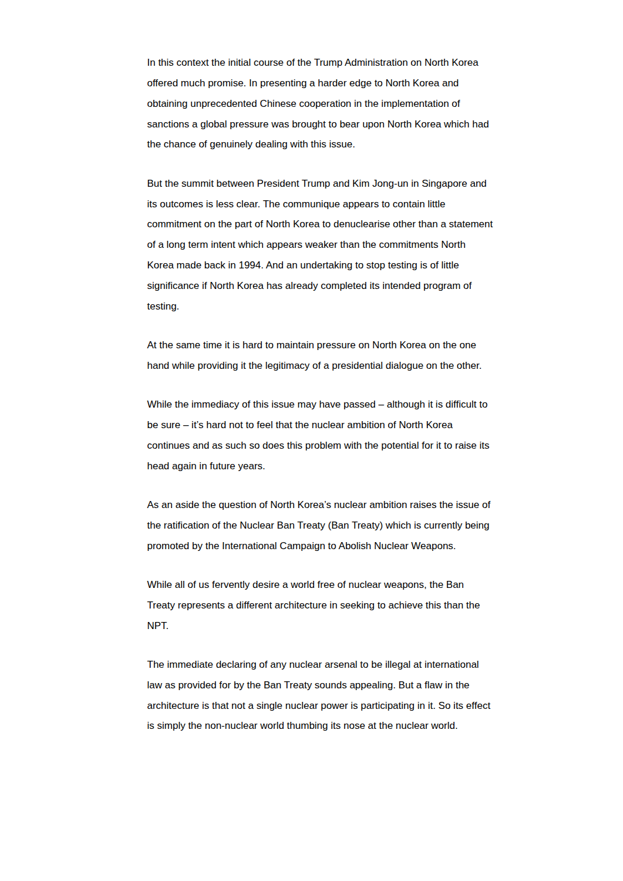In this context the initial course of the Trump Administration on North Korea offered much promise. In presenting a harder edge to North Korea and obtaining unprecedented Chinese cooperation in the implementation of sanctions a global pressure was brought to bear upon North Korea which had the chance of genuinely dealing with this issue.
But the summit between President Trump and Kim Jong-un in Singapore and its outcomes is less clear. The communique appears to contain little commitment on the part of North Korea to denuclearise other than a statement of a long term intent which appears weaker than the commitments North Korea made back in 1994. And an undertaking to stop testing is of little significance if North Korea has already completed its intended program of testing.
At the same time it is hard to maintain pressure on North Korea on the one hand while providing it the legitimacy of a presidential dialogue on the other.
While the immediacy of this issue may have passed – although it is difficult to be sure – it’s hard not to feel that the nuclear ambition of North Korea continues and as such so does this problem with the potential for it to raise its head again in future years.
As an aside the question of North Korea’s nuclear ambition raises the issue of the ratification of the Nuclear Ban Treaty (Ban Treaty) which is currently being promoted by the International Campaign to Abolish Nuclear Weapons.
While all of us fervently desire a world free of nuclear weapons, the Ban Treaty represents a different architecture in seeking to achieve this than the NPT.
The immediate declaring of any nuclear arsenal to be illegal at international law as provided for by the Ban Treaty sounds appealing. But a flaw in the architecture is that not a single nuclear power is participating in it. So its effect is simply the non-nuclear world thumbing its nose at the nuclear world.